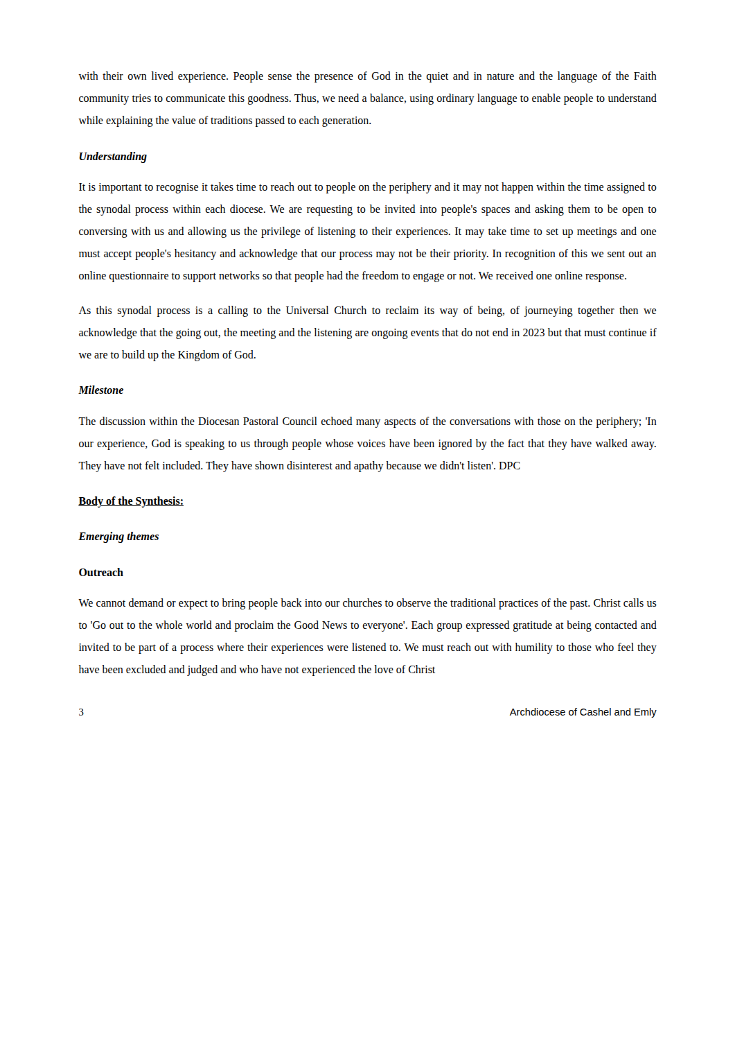with their own lived experience. People sense the presence of God in the quiet and in nature and the language of the Faith community tries to communicate this goodness. Thus, we need a balance, using ordinary language to enable people to understand while explaining the value of traditions passed to each generation.
Understanding
It is important to recognise it takes time to reach out to people on the periphery and it may not happen within the time assigned to the synodal process within each diocese. We are requesting to be invited into people's spaces and asking them to be open to conversing with us and allowing us the privilege of listening to their experiences. It may take time to set up meetings and one must accept people's hesitancy and acknowledge that our process may not be their priority. In recognition of this we sent out an online questionnaire to support networks so that people had the freedom to engage or not. We received one online response.
As this synodal process is a calling to the Universal Church to reclaim its way of being, of journeying together then we acknowledge that the going out, the meeting and the listening are ongoing events that do not end in 2023 but that must continue if we are to build up the Kingdom of God.
Milestone
The discussion within the Diocesan Pastoral Council echoed many aspects of the conversations with those on the periphery; 'In our experience, God is speaking to us through people whose voices have been ignored by the fact that they have walked away. They have not felt included. They have shown disinterest and apathy because we didn't listen'. DPC
Body of the Synthesis:
Emerging themes
Outreach
We cannot demand or expect to bring people back into our churches to observe the traditional practices of the past. Christ calls us to 'Go out to the whole world and proclaim the Good News to everyone'. Each group expressed gratitude at being contacted and invited to be part of a process where their experiences were listened to. We must reach out with humility to those who feel they have been excluded and judged and who have not experienced the love of Christ
3 Archdiocese of Cashel and Emly